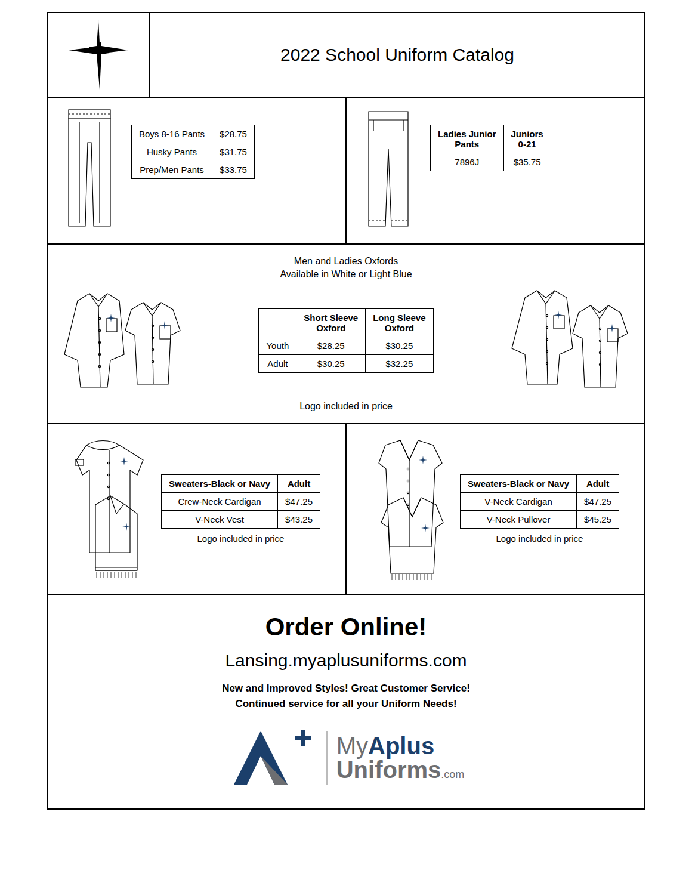2022 School Uniform Catalog
| Boys 8-16 Pants | $28.75 |
| Husky Pants | $31.75 |
| Prep/Men Pants | $33.75 |
| Ladies Junior Pants | Juniors 0-21 |
| --- | --- |
| 7896J | $35.75 |
Men and Ladies Oxfords
Available in White or Light Blue
| | Short Sleeve Oxford | Long Sleeve Oxford |
| --- | --- | --- |
| Youth | $28.25 | $30.25 |
| Adult | $30.25 | $32.25 |
Logo included in price
| Sweaters-Black or Navy | Adult |
| --- | --- |
| Crew-Neck Cardigan | $47.25 |
| V-Neck Vest | $43.25 |
Logo included in price
| Sweaters-Black or Navy | Adult |
| --- | --- |
| V-Neck Cardigan | $47.25 |
| V-Neck Pullover | $45.25 |
Logo included in price
Order Online!
Lansing.myaplusuniforms.com
New and Improved Styles! Great Customer Service!
Continued service for all your Uniform Needs!
My Aplus
Uniforms.com